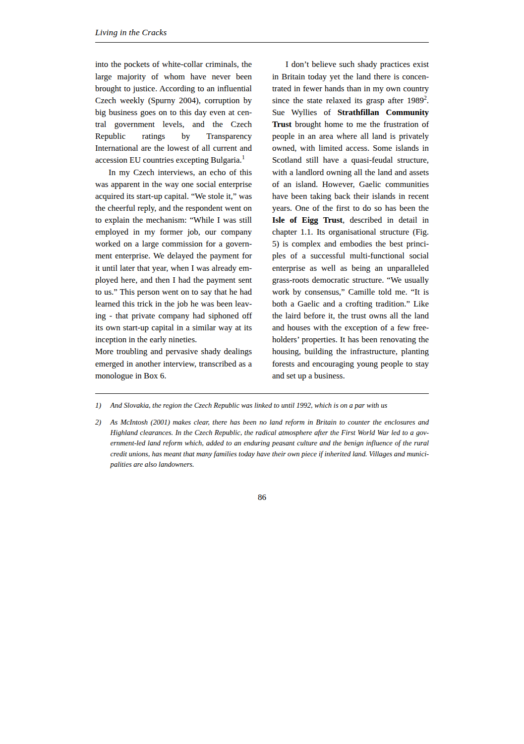Living in the Cracks
into the pockets of white-collar criminals, the large majority of whom have never been brought to justice. According to an influential Czech weekly (Spurny 2004), corruption by big business goes on to this day even at central government levels, and the Czech Republic ratings by Transparency International are the lowest of all current and accession EU countries excepting Bulgaria.1
In my Czech interviews, an echo of this was apparent in the way one social enterprise acquired its start-up capital. “We stole it,” was the cheerful reply, and the respondent went on to explain the mechanism: “While I was still employed in my former job, our company worked on a large commission for a government enterprise. We delayed the payment for it until later that year, when I was already employed here, and then I had the payment sent to us.” This person went on to say that he had learned this trick in the job he was been leaving - that private company had siphoned off its own start-up capital in a similar way at its inception in the early nineties.
More troubling and pervasive shady dealings emerged in another interview, transcribed as a monologue in Box 6.
I don’t believe such shady practices exist in Britain today yet the land there is concentrated in fewer hands than in my own country since the state relaxed its grasp after 19892. Sue Wyllies of Strathfillan Community Trust brought home to me the frustration of people in an area where all land is privately owned, with limited access. Some islands in Scotland still have a quasi-feudal structure, with a landlord owning all the land and assets of an island. However, Gaelic communities have been taking back their islands in recent years. One of the first to do so has been the Isle of Eigg Trust, described in detail in chapter 1.1. Its organisational structure (Fig. 5) is complex and embodies the best principles of a successful multi-functional social enterprise as well as being an unparalleled grass-roots democratic structure. “We usually work by consensus,” Camille told me. “It is both a Gaelic and a crofting tradition.” Like the laird before it, the trust owns all the land and houses with the exception of a few freeholders’ properties. It has been renovating the housing, building the infrastructure, planting forests and encouraging young people to stay and set up a business.
And Slovakia, the region the Czech Republic was linked to until 1992, which is on a par with us
As McIntosh (2001) makes clear, there has been no land reform in Britain to counter the enclosures and Highland clearances. In the Czech Republic, the radical atmosphere after the First World War led to a government-led land reform which, added to an enduring peasant culture and the benign influence of the rural credit unions, has meant that many families today have their own piece if inherited land. Villages and municipalities are also landowners.
86